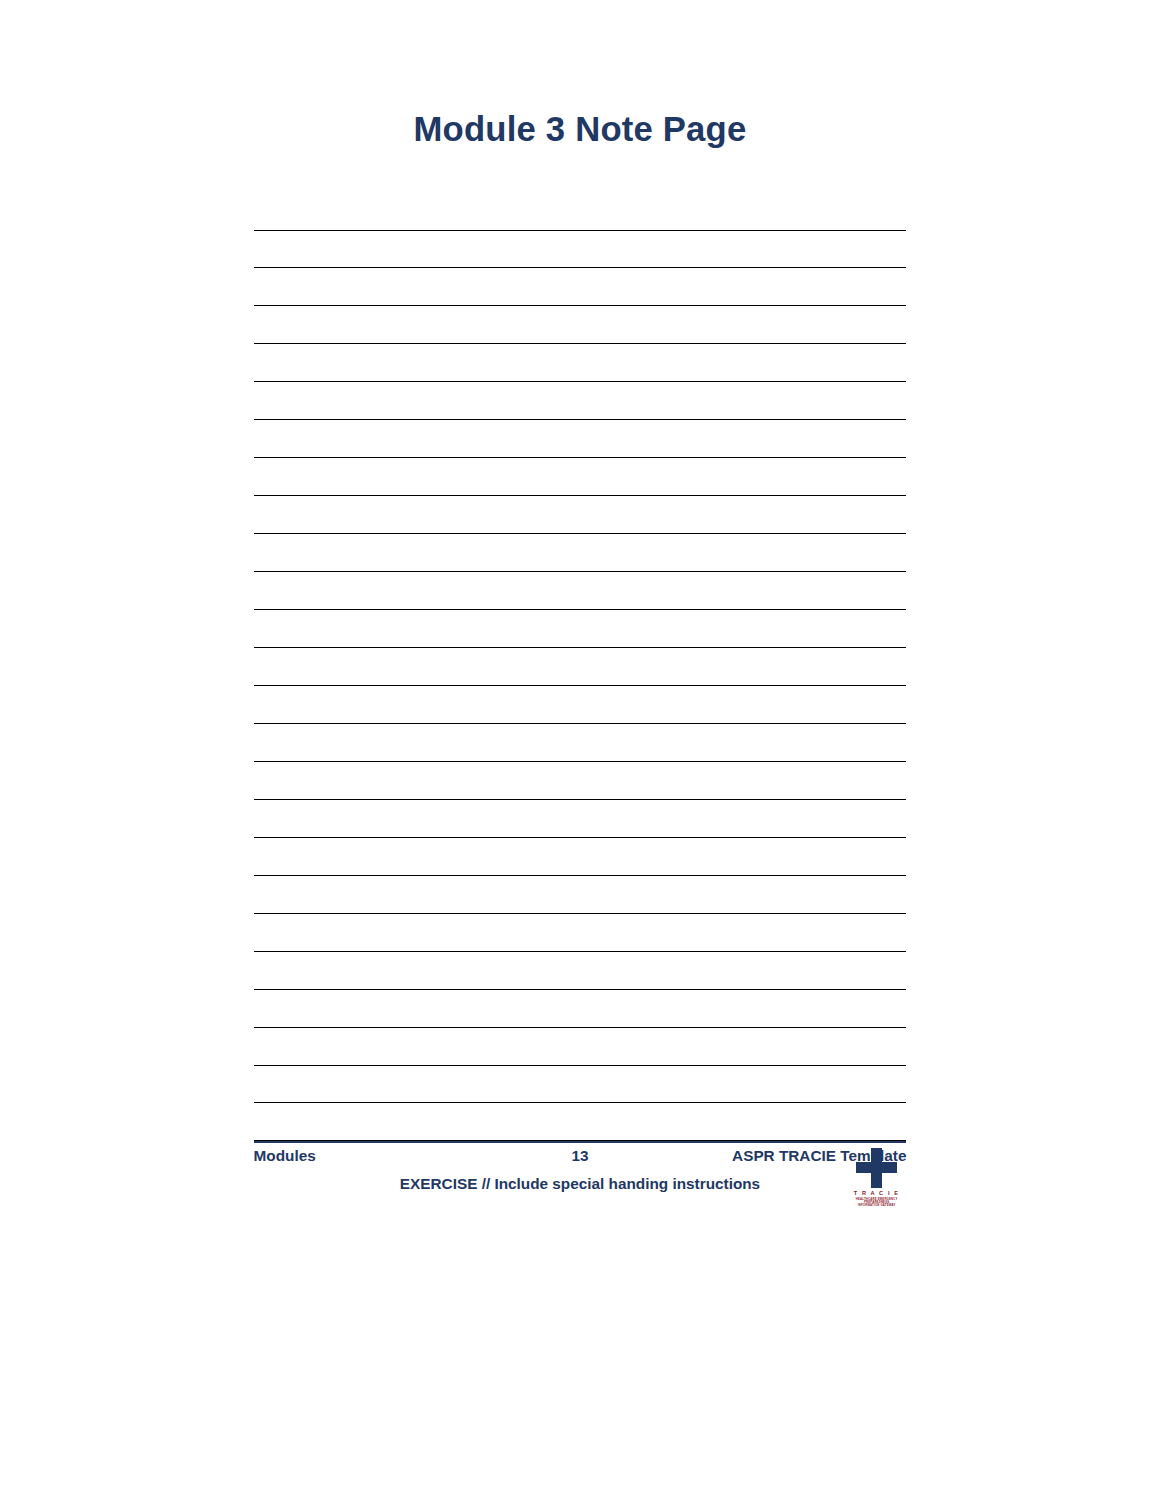Module 3 Note Page
Modules
13
ASPR TRACIE Template
EXERCISE // Include special handing instructions
T R A C I E
HEALTHCARE EMERGENCY PREPAREDNESS
INFORMATION GATEWAY